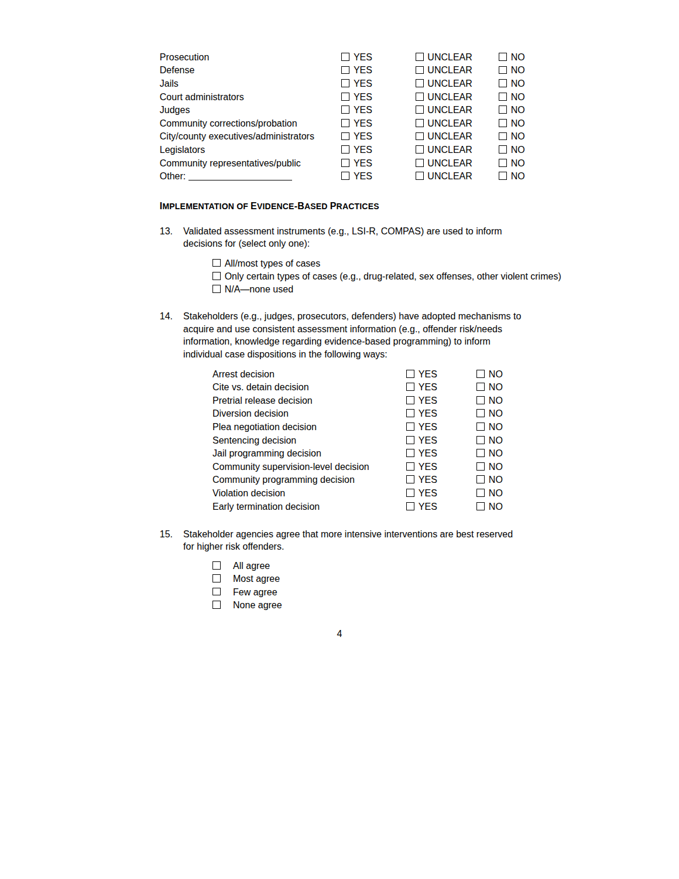| Prosecution | YES | UNCLEAR | NO |
| Defense | YES | UNCLEAR | NO |
| Jails | YES | UNCLEAR | NO |
| Court administrators | YES | UNCLEAR | NO |
| Judges | YES | UNCLEAR | NO |
| Community corrections/probation | YES | UNCLEAR | NO |
| City/county executives/administrators | YES | UNCLEAR | NO |
| Legislators | YES | UNCLEAR | NO |
| Community representatives/public | YES | UNCLEAR | NO |
| Other: | YES | UNCLEAR | NO |
IMPLEMENTATION OF EVIDENCE-BASED PRACTICES
13. Validated assessment instruments (e.g., LSI-R, COMPAS) are used to inform decisions for (select only one):
All/most types of cases
Only certain types of cases (e.g., drug-related, sex offenses, other violent crimes)
N/A—none used
14. Stakeholders (e.g., judges, prosecutors, defenders) have adopted mechanisms to acquire and use consistent assessment information (e.g., offender risk/needs information, knowledge regarding evidence-based programming) to inform individual case dispositions in the following ways:
| Arrest decision | YES | NO |
| Cite vs. detain decision | YES | NO |
| Pretrial release decision | YES | NO |
| Diversion decision | YES | NO |
| Plea negotiation decision | YES | NO |
| Sentencing decision | YES | NO |
| Jail programming decision | YES | NO |
| Community supervision-level decision | YES | NO |
| Community programming decision | YES | NO |
| Violation decision | YES | NO |
| Early termination decision | YES | NO |
15. Stakeholder agencies agree that more intensive interventions are best reserved for higher risk offenders.
All agree
Most agree
Few agree
None agree
4